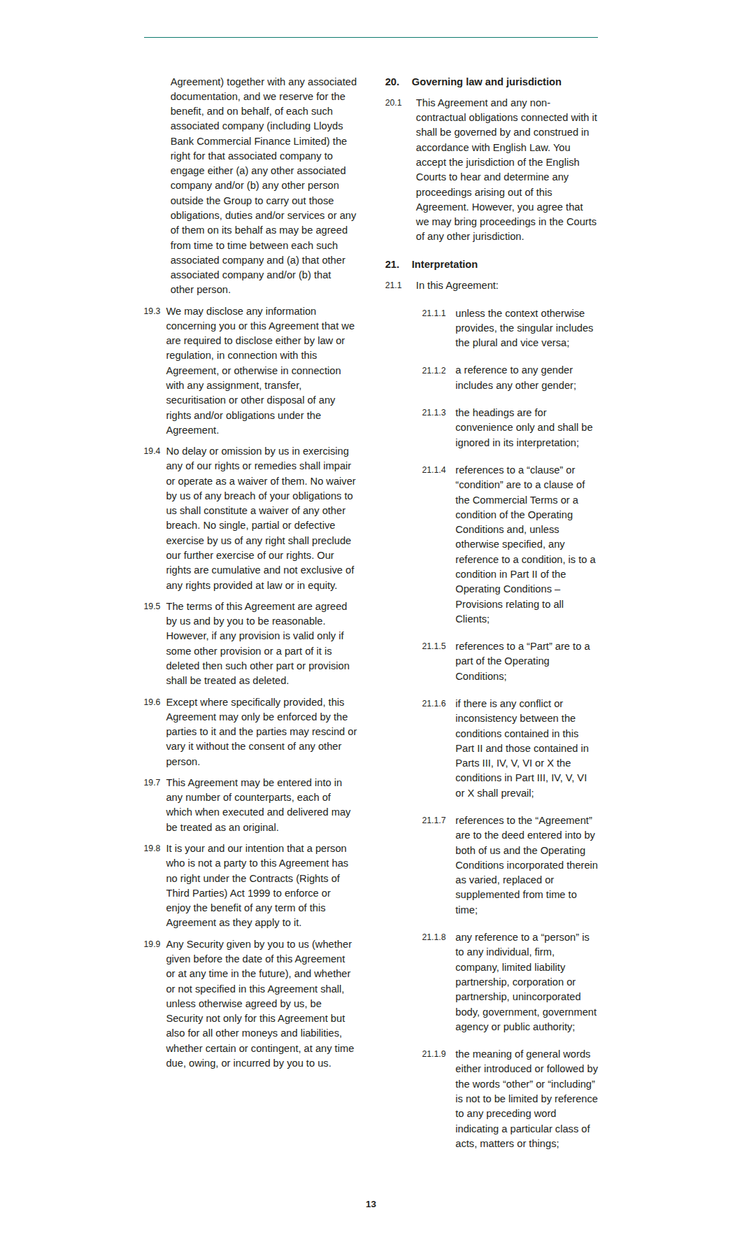Agreement) together with any associated documentation, and we reserve for the benefit, and on behalf, of each such associated company (including Lloyds Bank Commercial Finance Limited) the right for that associated company to engage either (a) any other associated company and/or (b) any other person outside the Group to carry out those obligations, duties and/or services or any of them on its behalf as may be agreed from time to time between each such associated company and (a) that other associated company and/or (b) that other person.
19.3
We may disclose any information concerning you or this Agreement that we are required to disclose either by law or regulation, in connection with this Agreement, or otherwise in connection with any assignment, transfer, securitisation or other disposal of any rights and/or obligations under the Agreement.
19.4
No delay or omission by us in exercising any of our rights or remedies shall impair or operate as a waiver of them. No waiver by us of any breach of your obligations to us shall constitute a waiver of any other breach. No single, partial or defective exercise by us of any right shall preclude our further exercise of our rights. Our rights are cumulative and not exclusive of any rights provided at law or in equity.
19.5
The terms of this Agreement are agreed by us and by you to be reasonable. However, if any provision is valid only if some other provision or a part of it is deleted then such other part or provision shall be treated as deleted.
19.6
Except where specifically provided, this Agreement may only be enforced by the parties to it and the parties may rescind or vary it without the consent of any other person.
19.7
This Agreement may be entered into in any number of counterparts, each of which when executed and delivered may be treated as an original.
19.8
It is your and our intention that a person who is not a party to this Agreement has no right under the Contracts (Rights of Third Parties) Act 1999 to enforce or enjoy the benefit of any term of this Agreement as they apply to it.
19.9
Any Security given by you to us (whether given before the date of this Agreement or at any time in the future), and whether or not specified in this Agreement shall, unless otherwise agreed by us, be Security not only for this Agreement but also for all other moneys and liabilities, whether certain or contingent, at any time due, owing, or incurred by you to us.
20.
Governing law and jurisdiction
20.1
This Agreement and any non-contractual obligations connected with it shall be governed by and construed in accordance with English Law. You accept the jurisdiction of the English Courts to hear and determine any proceedings arising out of this Agreement. However, you agree that we may bring proceedings in the Courts of any other jurisdiction.
21.
Interpretation
21.1
In this Agreement:
21.1.1
unless the context otherwise provides, the singular includes the plural and vice versa;
21.1.2
a reference to any gender includes any other gender;
21.1.3
the headings are for convenience only and shall be ignored in its interpretation;
21.1.4
references to a “clause” or “condition” are to a clause of the Commercial Terms or a condition of the Operating Conditions and, unless otherwise specified, any reference to a condition, is to a condition in Part II of the Operating Conditions – Provisions relating to all Clients;
21.1.5
references to a “Part” are to a part of the Operating Conditions;
21.1.6
if there is any conflict or inconsistency between the conditions contained in this Part II and those contained in Parts III, IV, V, VI or X the conditions in Part III, IV, V, VI or X shall prevail;
21.1.7
references to the “Agreement” are to the deed entered into by both of us and the Operating Conditions incorporated therein as varied, replaced or supplemented from time to time;
21.1.8
any reference to a “person” is to any individual, firm, company, limited liability partnership, corporation or partnership, unincorporated body, government, government agency or public authority;
21.1.9
the meaning of general words either introduced or followed by the words “other” or “including” is not to be limited by reference to any preceding word indicating a particular class of acts, matters or things;
13